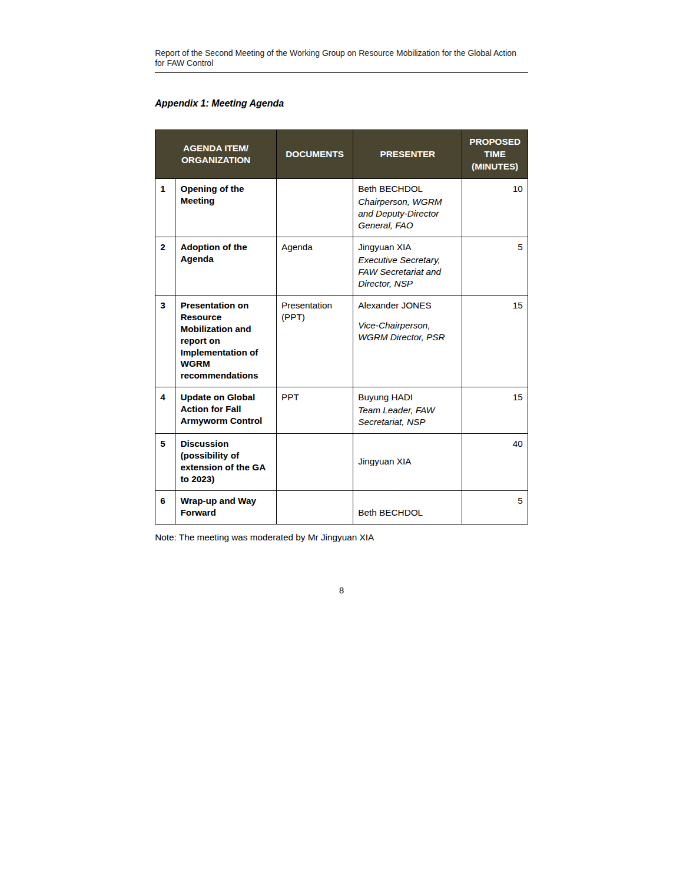Report of the Second Meeting of the Working Group on Resource Mobilization for the Global Action for FAW Control
Appendix 1: Meeting Agenda
| AGENDA ITEM/ ORGANIZATION | DOCUMENTS | PRESENTER | PROPOSED TIME (MINUTES) |
| --- | --- | --- | --- |
| 1 | Opening of the Meeting | | Beth BECHDOL Chairperson, WGRM and Deputy-Director General, FAO | 10 |
| 2 | Adoption of the Agenda | Agenda | Jingyuan XIA Executive Secretary, FAW Secretariat and Director, NSP | 5 |
| 3 | Presentation on Resource Mobilization and report on Implementation of WGRM recommendations | Presentation (PPT) | Alexander JONES Vice-Chairperson, WGRM Director, PSR | 15 |
| 4 | Update on Global Action for Fall Armyworm Control | PPT | Buyung HADI Team Leader, FAW Secretariat, NSP | 15 |
| 5 | Discussion (possibility of extension of the GA to 2023) | | Jingyuan XIA | 40 |
| 6 | Wrap-up and Way Forward | | Beth BECHDOL | 5 |
Note: The meeting was moderated by Mr Jingyuan XIA
8